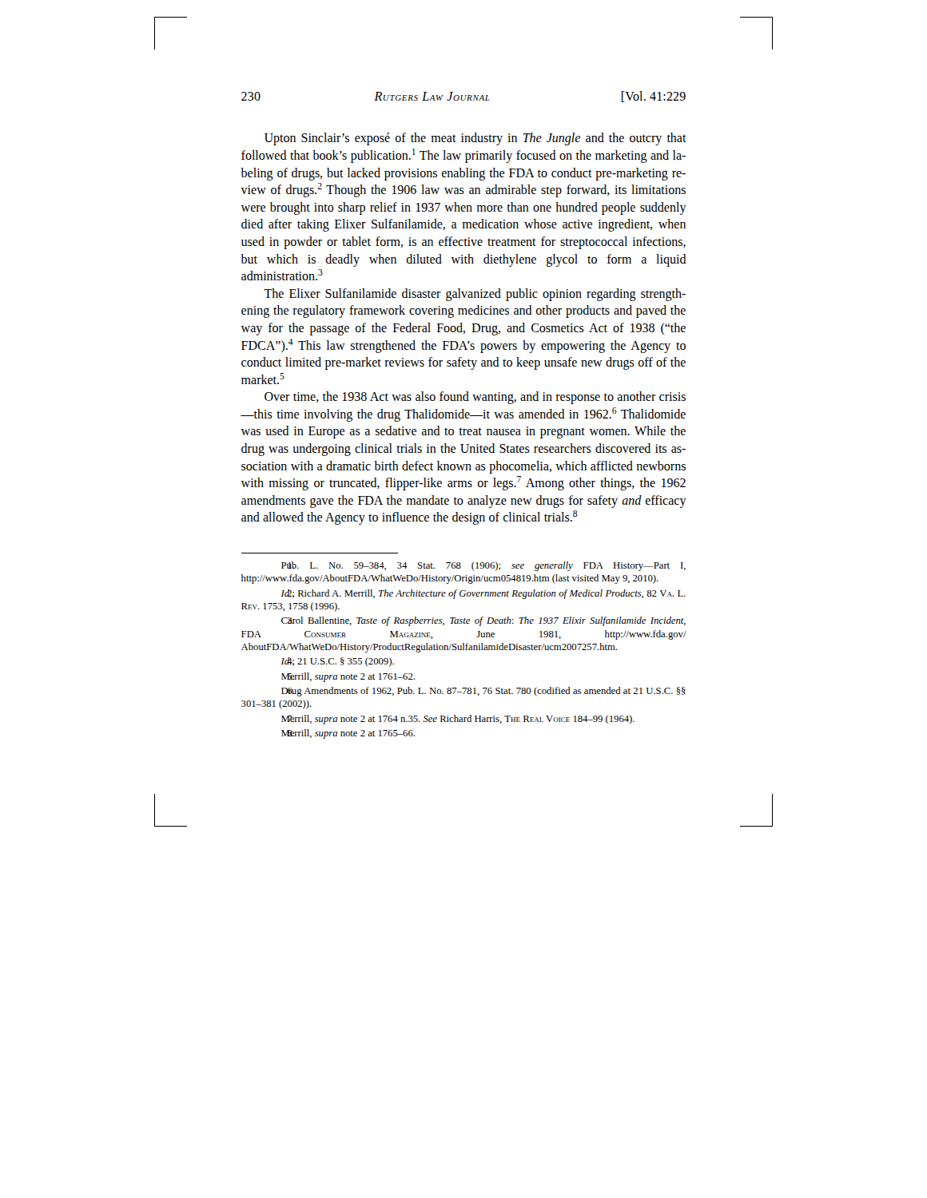230 Rutgers Law Journal [Vol. 41:229
Upton Sinclair’s exposé of the meat industry in The Jungle and the outcry that followed that book’s publication.1 The law primarily focused on the marketing and labeling of drugs, but lacked provisions enabling the FDA to conduct pre-marketing review of drugs.2 Though the 1906 law was an admirable step forward, its limitations were brought into sharp relief in 1937 when more than one hundred people suddenly died after taking Elixer Sulfanilamide, a medication whose active ingredient, when used in powder or tablet form, is an effective treatment for streptococcal infections, but which is deadly when diluted with diethylene glycol to form a liquid administration.3
The Elixer Sulfanilamide disaster galvanized public opinion regarding strengthening the regulatory framework covering medicines and other products and paved the way for the passage of the Federal Food, Drug, and Cosmetics Act of 1938 (“the FDCA”).4 This law strengthened the FDA’s powers by empowering the Agency to conduct limited pre-market reviews for safety and to keep unsafe new drugs off of the market.5
Over time, the 1938 Act was also found wanting, and in response to another crisis—this time involving the drug Thalidomide—it was amended in 1962.6 Thalidomide was used in Europe as a sedative and to treat nausea in pregnant women. While the drug was undergoing clinical trials in the United States researchers discovered its association with a dramatic birth defect known as phocomelia, which afflicted newborns with missing or truncated, flipper-like arms or legs.7 Among other things, the 1962 amendments gave the FDA the mandate to analyze new drugs for safety and efficacy and allowed the Agency to influence the design of clinical trials.8
Pub. L. No. 59–384, 34 Stat. 768 (1906); see generally FDA History—Part I, http://www.fda.gov/AboutFDA/WhatWeDo/History/Origin/ucm054819.htm (last visited May 9, 2010).
Id.; Richard A. Merrill, The Architecture of Government Regulation of Medical Products, 82 Va. L. Rev. 1753, 1758 (1996).
Carol Ballentine, Taste of Raspberries, Taste of Death: The 1937 Elixir Sulfanilamide Incident, FDA Consumer Magazine, June 1981, http://www.fda.gov/ AboutFDA/WhatWeDo/History/ProductRegulation/SulfanilamideDisaster/ucm2007257.htm.
Id.; 21 U.S.C. § 355 (2009).
Merrill, supra note 2 at 1761–62.
Drug Amendments of 1962, Pub. L. No. 87–781, 76 Stat. 780 (codified as amended at 21 U.S.C. §§ 301–381 (2002)).
Merrill, supra note 2 at 1764 n.35. See Richard Harris, The Real Voice 184–99 (1964).
Merrill, supra note 2 at 1765–66.